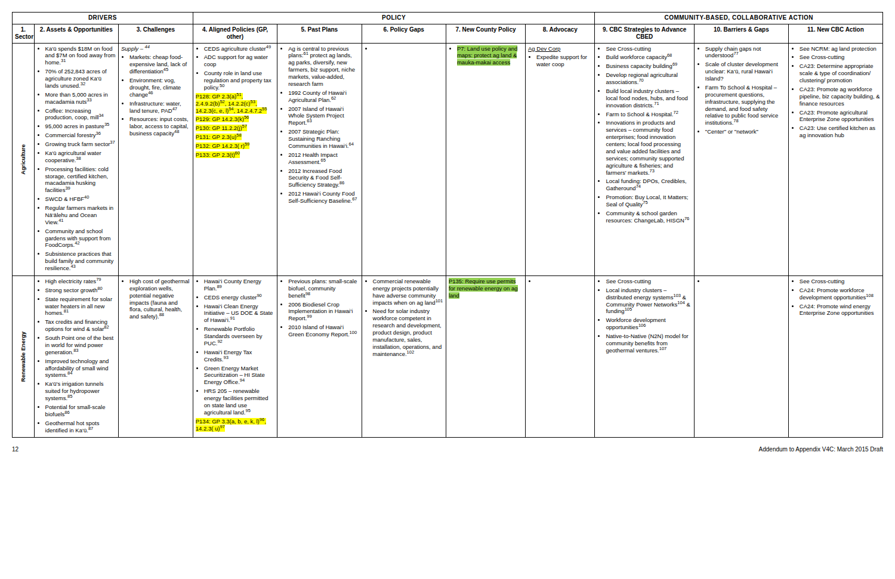| DRIVERS | POLICY | COMMUNITY-BASED, COLLABORATIVE ACTION |
| --- | --- | --- |
| 1. Sector | 2. Assets & Opportunities | 3. Challenges | 4. Aligned Policies (GP, other) | 5. Past Plans | 6. Policy Gaps | 7. New County Policy | 8. Advocacy | 9. CBC Strategies to Advance CBED | 10. Barriers & Gaps | 11. New CBC Action |
| Agriculture | Ka‘ū spends $18M on food and $7M on food away from home. 31 70% of 252,843 acres of agriculture zoned Ka‘ū lands unused. 32 More than 5,000 acres in macadamia nuts 33 Coffee: Increasing production, coop, mill 34 95,000 acres in pasture 35 Commercial forestry 36 Growing truck farm sector 37 Ka‘ū agricultural water cooperative. 38 Processing facilities: cold storage, certified kitchen, macadamia husking facilities 39 SWCD & HFBF 40 Regular farmers markets in Nā‘ālehu and Ocean View. 41 Community and school gardens with support from FoodCorps. 42 Subsistence practices that build family and community resilience. 43 | Supply – 44 Markets: cheap food-expensive land, lack of differentiation 45 Environment: vog, drought, fire, climate change 46 Infrastructure: water, land tenure, PAD 47 Resources: input costs, labor, access to capital, business capacity 48 | CEDS agriculture cluster 49 ADC support for ag water coop County role in land use regulation and property tax policy. 50 P128: GP 2.3(a) 51 , 2.4.9.2(b) 52 , 14.2.2(c) 53 , 14.2.3(c, e, l) 54 , 14.2.4.7.2 55 P129: GP 14.2.3(k) 56 P130: GP 11.2.2(j) 57 P131: GP 2.3(u) 58 P132: GP 14.2.3( r) 59 P133: GP 2.3(t) 60 | Ag is central to previous plans: 61 protect ag lands, ag parks, diversify, new farmers, biz support, niche markets, value-added, research farm 1992 County of Hawai‘i Agricultural Plan. 62 2007 Island of Hawai‘i Whole System Project Report. 63 2007 Strategic Plan: Sustaining Ranching Communities in Hawai‘i. 64 2012 Health Impact Assessment. 65 2012 Increased Food Security & Food Self-Sufficiency Strategy. 86 2012 Hawai‘i County Food Self-Sufficiency Baseline. 67 | | P7: Land use policy and maps: protect ag land & mauka-makai access | Ag Dev Corp Expedite support for water coop | See Cross-cutting Build workforce capacity 68 Business capacity building 69 Develop regional agricultural associations. 70 Build local industry clusters – local food nodes, hubs, and food innovation districts. 71 Farm to School & Hospital. 72 Innovations in products and services – community food enterprises; food innovation centers; local food processing and value added facilities and services; community supported agriculture & fisheries; and farmers' markets. 73 Local funding: DPOs, Credibles, Gatheround 74 Promotion: Buy Local, It Matters; Seal of Quality 75 Community & school garden resources: ChangeLab, HISGN 76 | Supply chain gaps not understood 77 Scale of cluster development unclear: Ka‘ū, rural Hawai‘i Island? Farm To School & Hospital – procurement questions, infrastructure, supplying the demand, and food safety relative to public food service institutions. 78 "Center" or "network" | See NCRM: ag land protection See Cross-cutting CA23: Determine appropriate scale & type of coordination/ clustering/ promotion CA23: Promote ag workforce pipeline, biz capacity building, & finance resources CA23: Promote agricultural Enterprise Zone opportunities CA23: Use certified kitchen as ag innovation hub |
| Renewable Energy | High electricity rates 79 Strong sector growth 80 State requirement for solar water heaters in all new homes. 81 Tax credits and financing options for wind & solar 82 South Point one of the best in world for wind power generation. 83 Improved technology and affordability of small wind systems. 84 Ka‘ū's irrigation tunnels suited for hydropower systems. 85 Potential for small-scale biofuels 86 Geothermal hot spots identified in Ka‘ū. 87 | High cost of geothermal exploration wells, potential negative impacts (fauna and flora, cultural, health, and safety). 88 | Hawai‘i County Energy Plan. 89 CEDS energy cluster 90 Hawai‘i Clean Energy Initiative – US DOE & State of Hawai‘i. 91 Renewable Portfolio Standards overseen by PUC. 92 Hawai‘i Energy Tax Credits. 93 Green Energy Market Securitization – HI State Energy Office. 94 HRS 205 – renewable energy facilities permitted on state land use agricultural land. 95 P134: GP 3.3(a, b, e, k, l) 96 , 14.2.3( u) 97 | Previous plans: small-scale biofuel, community benefit 98 2006 Biodiesel Crop Implementation in Hawai‘i Report. 99 2010 Island of Hawai‘i Green Economy Report. 100 | Commercial renewable energy projects potentially have adverse community impacts when on ag land 101 Need for solar industry workforce competent in research and development, product design, product manufacture, sales, installation, operations, and maintenance. 102 | P135: Require use permits for renewable energy on ag land | | See Cross-cutting Local industry clusters – distributed energy systems 103 & Community Power Networks 104 & funding 105 Workforce development opportunities 106 Native-to-Native (N2N) model for community benefits from geothermal ventures. 107 | | See Cross-cutting CA24: Promote workforce development opportunities 108 CA24: Promote wind energy Enterprise Zone opportunities |
12
Addendum to Appendix V4C: March 2015 Draft